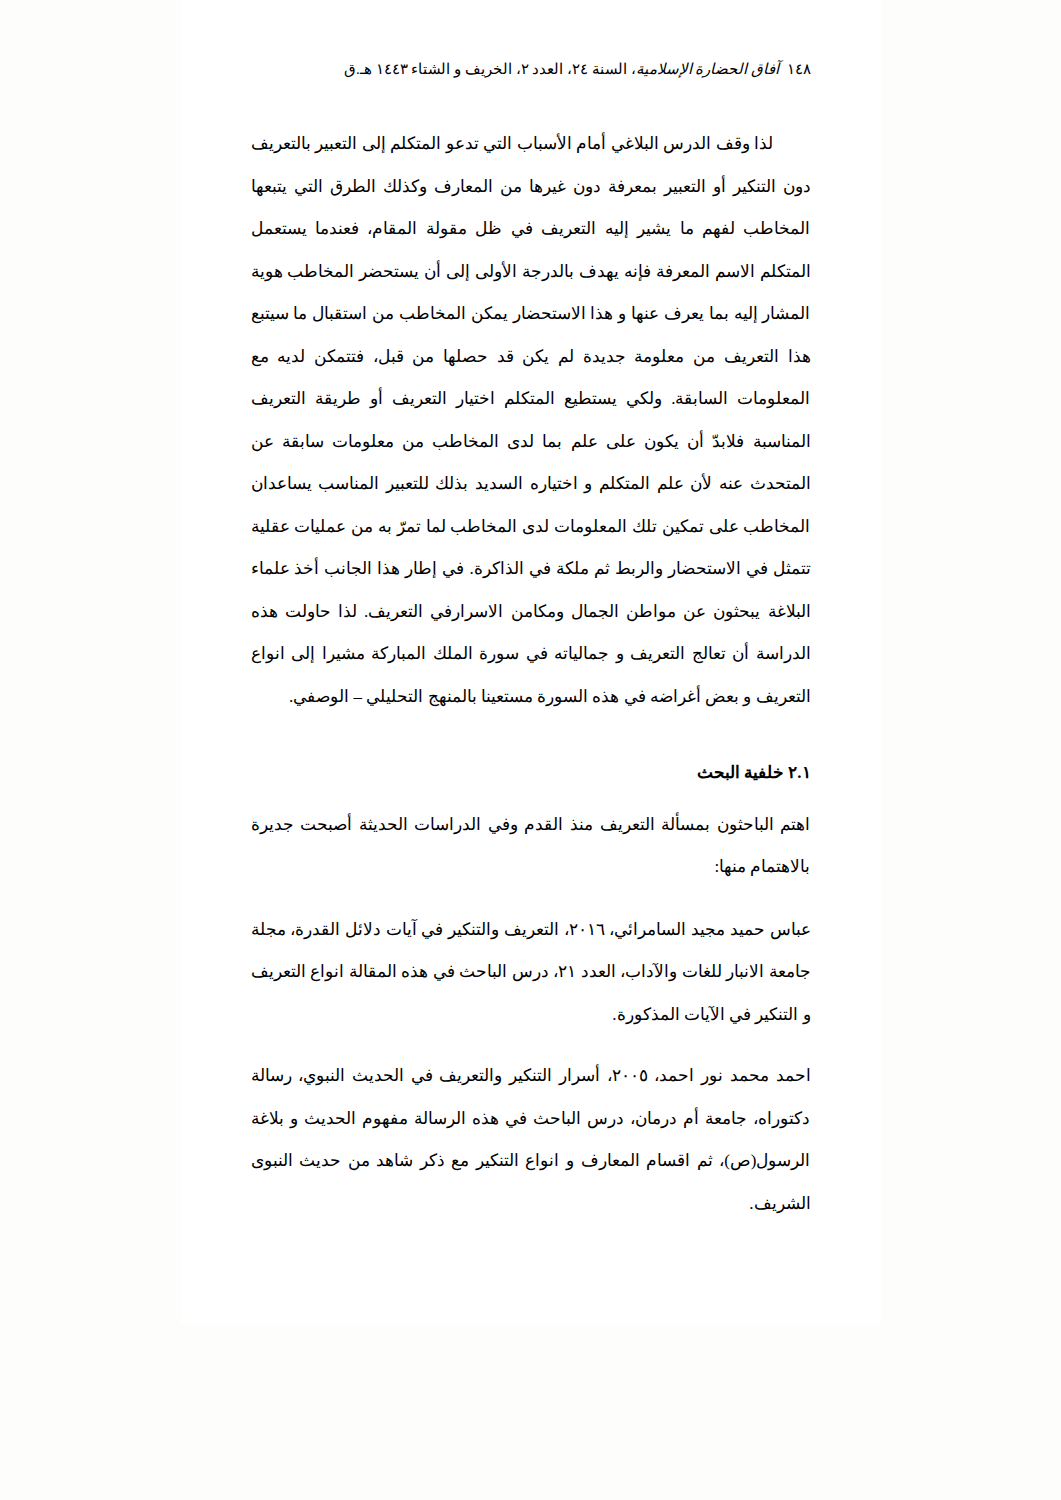١٤٨ آفاق الحضارة الإسلامية، السنة ٢٤، العدد ٢، الخريف و الشتاء ١٤٤٣ هـ.ق
لذا وقف الدرس البلاغي أمام الأسباب التي تدعو المتكلم إلى التعبير بالتعريف دون التنكير أو التعبير بمعرفة دون غيرها من المعارف وكذلك الطرق التي يتبعها المخاطب لفهم ما يشير إليه التعريف في ظل مقولة المقام، فعندما يستعمل المتكلم الاسم المعرفة فإنه يهدف بالدرجة الأولى إلى أن يستحضر المخاطب هوية المشار إليه بما يعرف عنها و هذا الاستحضار يمكن المخاطب من استقبال ما سيتبع هذا التعريف من معلومة جديدة لم يكن قد حصلها من قبل، فتتمكن لديه مع المعلومات السابقة. ولكي يستطيع المتكلم اختيار التعريف أو طريقة التعريف المناسبة فلابدّ أن يكون على علم بما لدى المخاطب من معلومات سابقة عن المتحدث عنه لأن علم المتكلم و اختياره السديد بذلك للتعبير المناسب يساعدان المخاطب على تمكين تلك المعلومات لدى المخاطب لما تمرّ به من عمليات عقلية تتمثل في الاستحضار والربط ثم ملكة في الذاكرة. في إطار هذا الجانب أخذ علماء البلاغة يبحثون عن مواطن الجمال ومكامن الاسرارفي التعريف. لذا حاولت هذه الدراسة أن تعالج التعريف و جمالياته في سورة الملك المباركة مشيرا إلى انواع التعريف و بعض أغراضه في هذه السورة مستعينا بالمنهج التحليلي – الوصفي.
٢.١ خلفية البحث
اهتم الباحثون بمسألة التعريف منذ القدم وفي الدراسات الحديثة أصبحت جديرة بالاهتمام منها:
عباس حميد مجيد السامرائي، ٢٠١٦، التعريف والتنكير في آيات دلائل القدرة، مجلة جامعة الانبار للغات والآداب، العدد ٢١، درس الباحث في هذه المقالة انواع التعريف و التنكير في الآيات المذكورة.
احمد محمد نور احمد، ٢٠٠٥، أسرار التنكير والتعريف في الحديث النبوي، رسالة دكتوراه، جامعة أم درمان، درس الباحث في هذه الرسالة مفهوم الحديث و بلاغة الرسول(ص)، ثم اقسام المعارف و انواع التنكير مع ذكر شاهد من حديث النبوى الشريف.